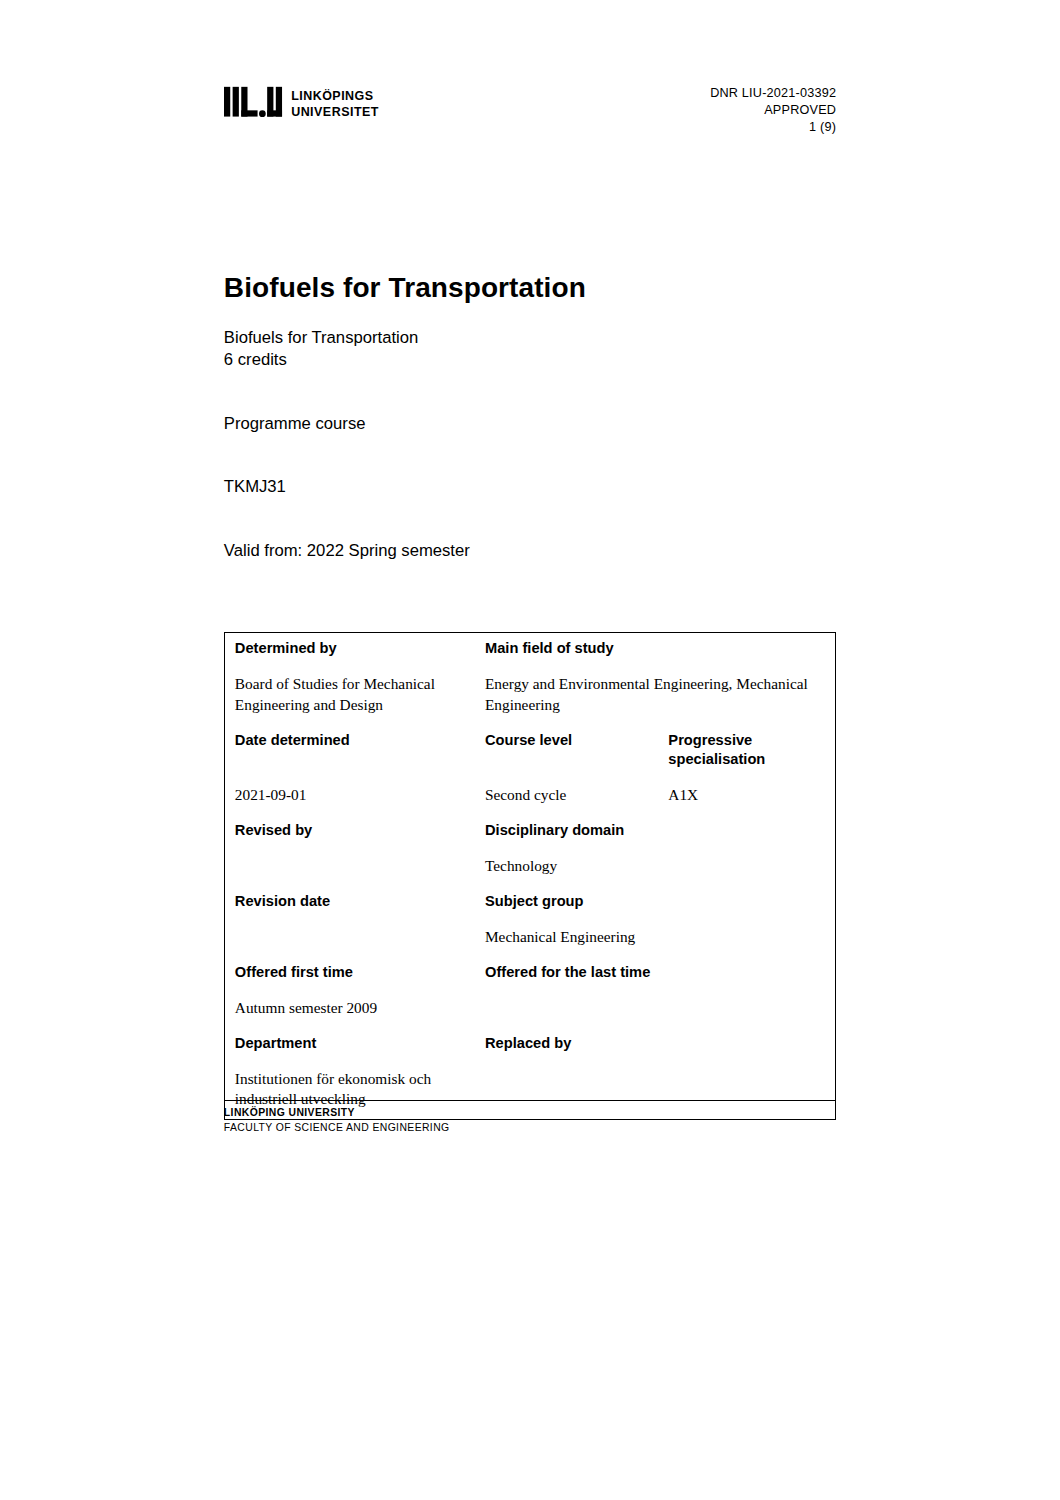LINKÖPINGS UNIVERSITET
DNR LIU-2021-03392
APPROVED
1 (9)
Biofuels for Transportation
Biofuels for Transportation
6 credits
Programme course
TKMJ31
Valid from: 2022 Spring semester
| Determined by | Main field of study |
| Board of Studies for Mechanical Engineering and Design | Energy and Environmental Engineering, Mechanical Engineering |
| Date determined | Course level | Progressive specialisation |
| 2021-09-01 | Second cycle | A1X |
| Revised by | Disciplinary domain |
| | Technology |
| Revision date | Subject group |
| | Mechanical Engineering |
| Offered first time | Offered for the last time |
| Autumn semester 2009 | |
| Department | Replaced by |
| Institutionen för ekonomisk och industriell utveckling | |
LINKÖPING UNIVERSITY
FACULTY OF SCIENCE AND ENGINEERING